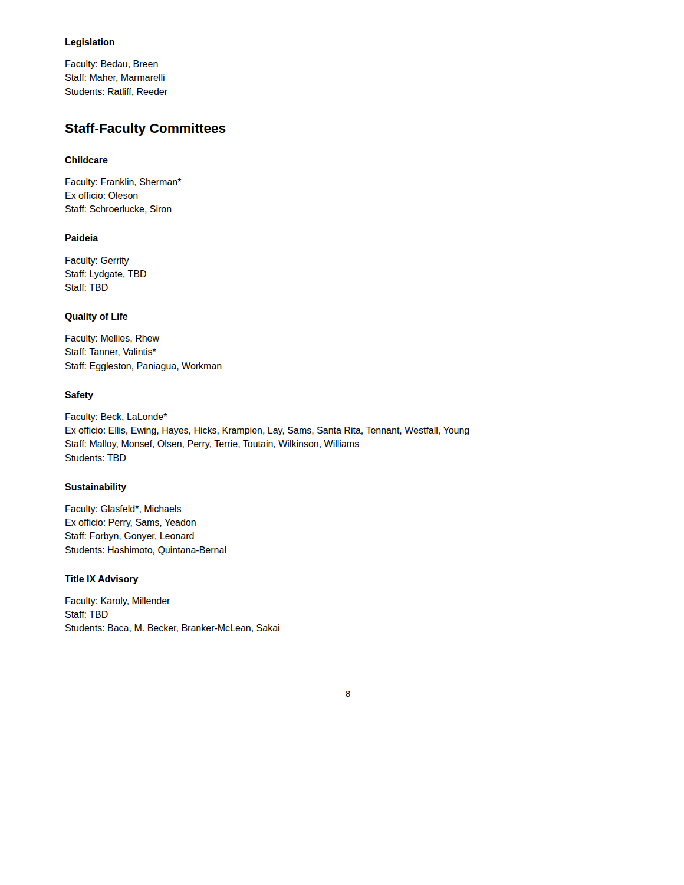Legislation
Faculty: Bedau, Breen
Staff: Maher, Marmarelli
Students: Ratliff, Reeder
Staff-Faculty Committees
Childcare
Faculty: Franklin, Sherman*
Ex officio: Oleson
Staff: Schroerlucke, Siron
Paideia
Faculty: Gerrity
Staff: Lydgate, TBD
Staff: TBD
Quality of Life
Faculty: Mellies, Rhew
Staff: Tanner, Valintis*
Staff: Eggleston, Paniagua, Workman
Safety
Faculty: Beck, LaLonde*
Ex officio: Ellis, Ewing, Hayes, Hicks, Krampien, Lay, Sams, Santa Rita, Tennant, Westfall, Young
Staff: Malloy, Monsef, Olsen, Perry, Terrie, Toutain, Wilkinson, Williams
Students: TBD
Sustainability
Faculty: Glasfeld*, Michaels
Ex officio: Perry, Sams, Yeadon
Staff: Forbyn, Gonyer, Leonard
Students: Hashimoto, Quintana-Bernal
Title IX Advisory
Faculty: Karoly, Millender
Staff: TBD
Students: Baca, M. Becker, Branker-McLean, Sakai
8